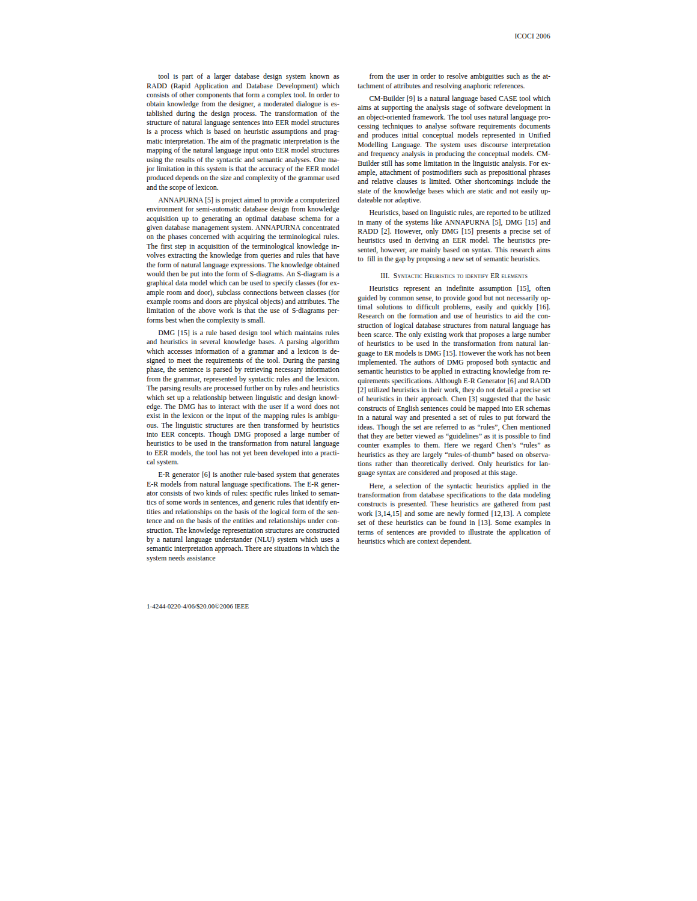ICOCI 2006
tool is part of a larger database design system known as RADD (Rapid Application and Database Development) which consists of other components that form a complex tool. In order to obtain knowledge from the designer, a moderated dialogue is established during the design process. The transformation of the structure of natural language sentences into EER model structures is a process which is based on heuristic assumptions and pragmatic interpretation. The aim of the pragmatic interpretation is the mapping of the natural language input onto EER model structures using the results of the syntactic and semantic analyses. One major limitation in this system is that the accuracy of the EER model produced depends on the size and complexity of the grammar used and the scope of lexicon.
ANNAPURNA [5] is project aimed to provide a computerized environment for semi-automatic database design from knowledge acquisition up to generating an optimal database schema for a given database management system. ANNAPURNA concentrated on the phases concerned with acquiring the terminological rules. The first step in acquisition of the terminological knowledge involves extracting the knowledge from queries and rules that have the form of natural language expressions. The knowledge obtained would then be put into the form of S-diagrams. An S-diagram is a graphical data model which can be used to specify classes (for example room and door), subclass connections between classes (for example rooms and doors are physical objects) and attributes. The limitation of the above work is that the use of S-diagrams performs best when the complexity is small.
DMG [15] is a rule based design tool which maintains rules and heuristics in several knowledge bases. A parsing algorithm which accesses information of a grammar and a lexicon is designed to meet the requirements of the tool. During the parsing phase, the sentence is parsed by retrieving necessary information from the grammar, represented by syntactic rules and the lexicon. The parsing results are processed further on by rules and heuristics which set up a relationship between linguistic and design knowledge. The DMG has to interact with the user if a word does not exist in the lexicon or the input of the mapping rules is ambiguous. The linguistic structures are then transformed by heuristics into EER concepts. Though DMG proposed a large number of heuristics to be used in the transformation from natural language to EER models, the tool has not yet been developed into a practical system.
E-R generator [6] is another rule-based system that generates E-R models from natural language specifications. The E-R generator consists of two kinds of rules: specific rules linked to semantics of some words in sentences, and generic rules that identify entities and relationships on the basis of the logical form of the sentence and on the basis of the entities and relationships under construction. The knowledge representation structures are constructed by a natural language understander (NLU) system which uses a semantic interpretation approach. There are situations in which the system needs assistance
from the user in order to resolve ambiguities such as the attachment of attributes and resolving anaphoric references.
CM-Builder [9] is a natural language based CASE tool which aims at supporting the analysis stage of software development in an object-oriented framework. The tool uses natural language processing techniques to analyse software requirements documents and produces initial conceptual models represented in Unified Modelling Language. The system uses discourse interpretation and frequency analysis in producing the conceptual models. CM-Builder still has some limitation in the linguistic analysis. For example, attachment of postmodifiers such as prepositional phrases and relative clauses is limited. Other shortcomings include the state of the knowledge bases which are static and not easily updateable nor adaptive.
Heuristics, based on linguistic rules, are reported to be utilized in many of the systems like ANNAPURNA [5], DMG [15] and RADD [2]. However, only DMG [15] presents a precise set of heuristics used in deriving an EER model. The heuristics presented, however, are mainly based on syntax. This research aims to fill in the gap by proposing a new set of semantic heuristics.
III. Syntactic Heuristics to identify ER elements
Heuristics represent an indefinite assumption [15], often guided by common sense, to provide good but not necessarily optimal solutions to difficult problems, easily and quickly [16]. Research on the formation and use of heuristics to aid the construction of logical database structures from natural language has been scarce. The only existing work that proposes a large number of heuristics to be used in the transformation from natural language to ER models is DMG [15]. However the work has not been implemented. The authors of DMG proposed both syntactic and semantic heuristics to be applied in extracting knowledge from requirements specifications. Although E-R Generator [6] and RADD [2] utilized heuristics in their work, they do not detail a precise set of heuristics in their approach. Chen [3] suggested that the basic constructs of English sentences could be mapped into ER schemas in a natural way and presented a set of rules to put forward the ideas. Though the set are referred to as “rules”, Chen mentioned that they are better viewed as “guidelines” as it is possible to find counter examples to them. Here we regard Chen’s “rules” as heuristics as they are largely “rules-of-thumb” based on observations rather than theoretically derived. Only heuristics for language syntax are considered and proposed at this stage.
Here, a selection of the syntactic heuristics applied in the transformation from database specifications to the data modeling constructs is presented. These heuristics are gathered from past work [3,14,15] and some are newly formed [12,13]. A complete set of these heuristics can be found in [13]. Some examples in terms of sentences are provided to illustrate the application of heuristics which are context dependent.
1-4244-0220-4/06/$20.00©2006 IEEE